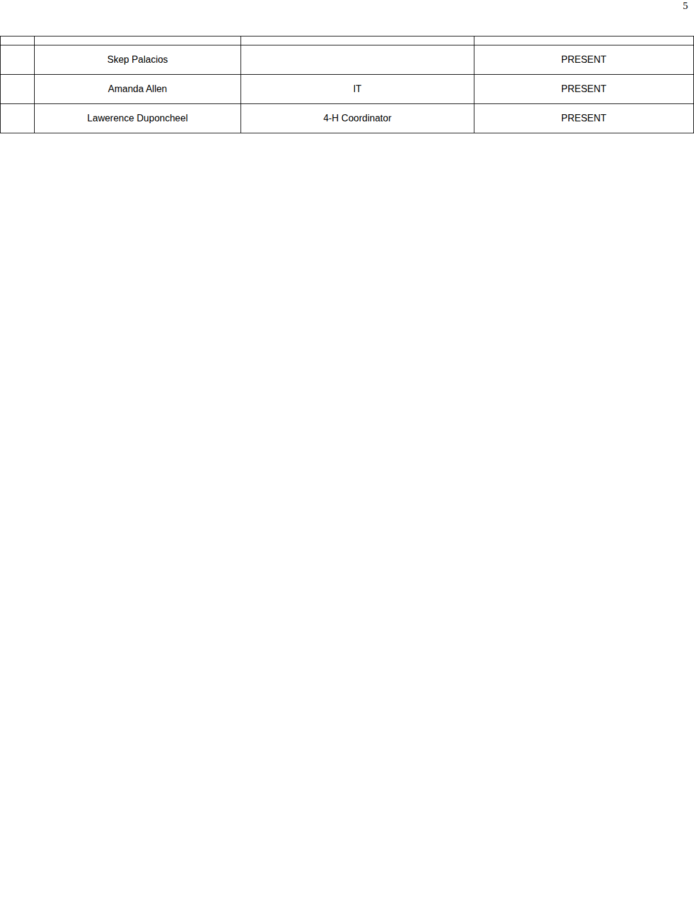5
| | Skep Palacios | | PRESENT |
| | Amanda Allen | IT | PRESENT |
| | Lawerence Duponcheel | 4-H Coordinator | PRESENT |